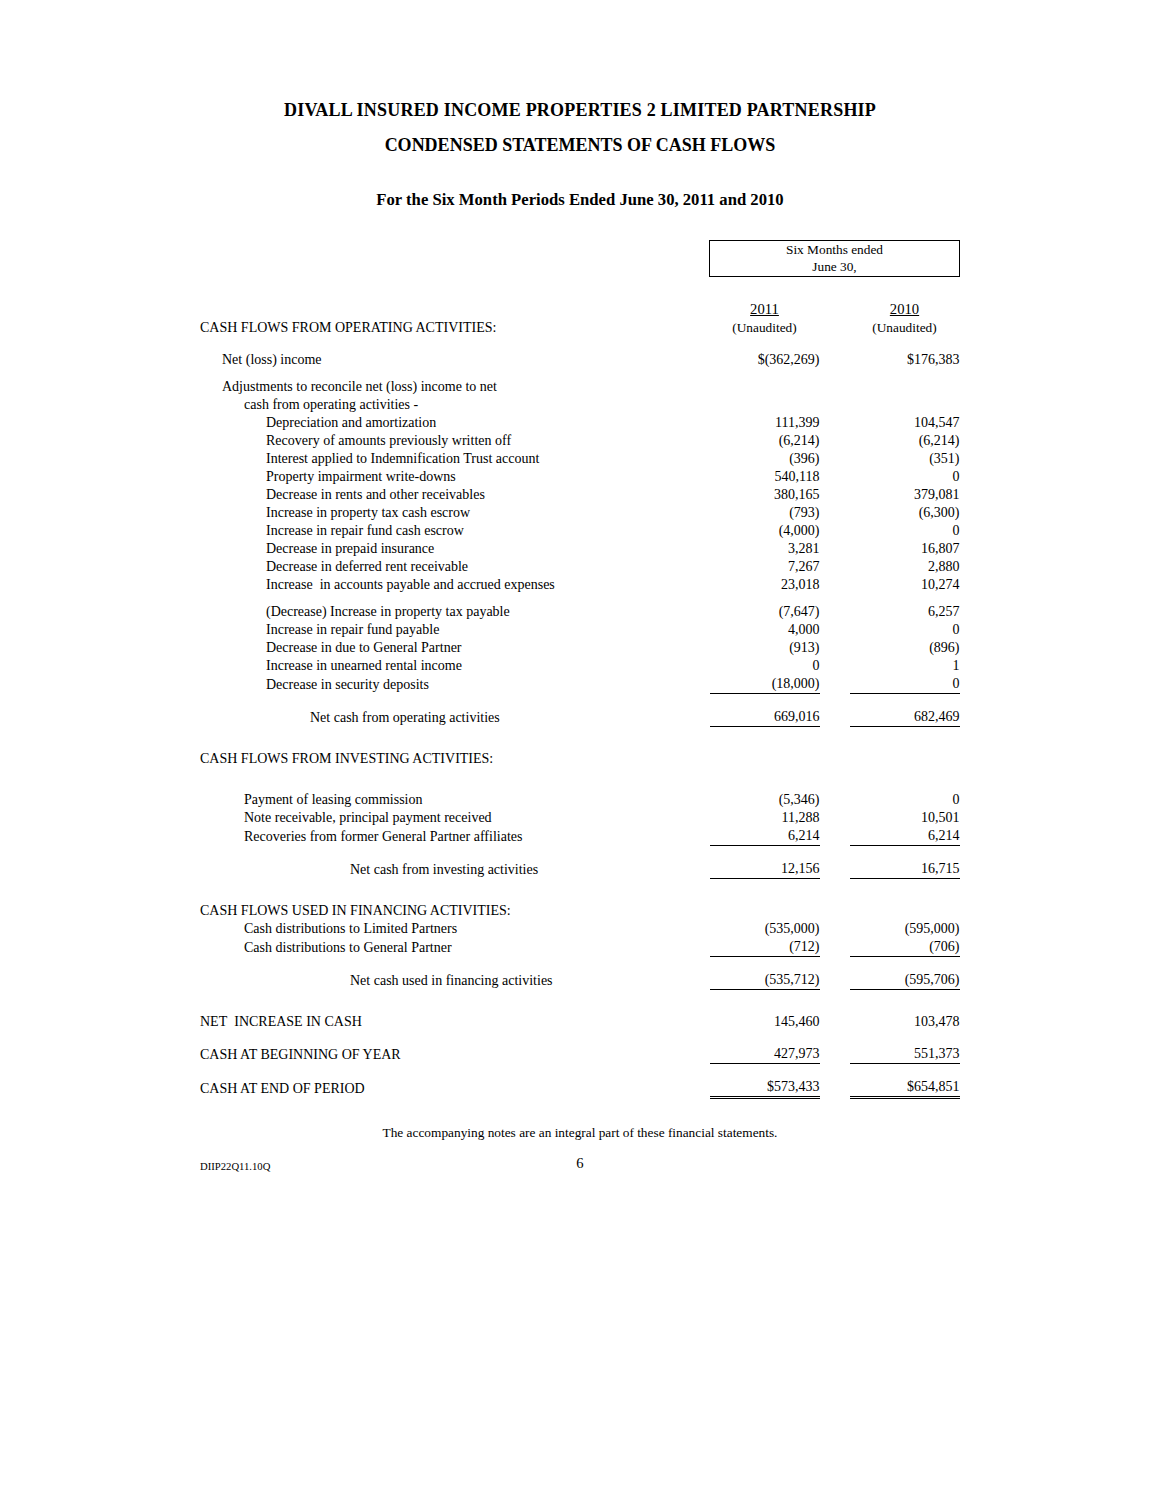DIVALL INSURED INCOME PROPERTIES 2 LIMITED PARTNERSHIP
CONDENSED STATEMENTS OF CASH FLOWS
For the Six Month Periods Ended June 30, 2011 and 2010
| | | Six Months ended June 30, |
| | | 2011 | | 2010 |
| CASH FLOWS FROM OPERATING ACTIVITIES: | | (Unaudited) | | (Unaudited) |
| Net (loss) income | | $(362,269) | | $176,383 |
| Adjustments to reconcile net (loss) income to net | | | | |
| cash from operating activities - | | | | |
| Depreciation and amortization | | 111,399 | | 104,547 |
| Recovery of amounts previously written off | | (6,214) | | (6,214) |
| Interest applied to Indemnification Trust account | | (396) | | (351) |
| Property impairment write-downs | | 540,118 | | 0 |
| Decrease in rents and other receivables | | 380,165 | | 379,081 |
| Increase in property tax cash escrow | | (793) | | (6,300) |
| Increase in repair fund cash escrow | | (4,000) | | 0 |
| Decrease in prepaid insurance | | 3,281 | | 16,807 |
| Decrease in deferred rent receivable | | 7,267 | | 2,880 |
| Increase in accounts payable and accrued expenses | | 23,018 | | 10,274 |
| (Decrease) Increase in property tax payable | | (7,647) | | 6,257 |
| Increase in repair fund payable | | 4,000 | | 0 |
| Decrease in due to General Partner | | (913) | | (896) |
| Increase in unearned rental income | | 0 | | 1 |
| Decrease in security deposits | | (18,000) | | 0 |
| Net cash from operating activities | | 669,016 | | 682,469 |
| CASH FLOWS FROM INVESTING ACTIVITIES: | | | | |
| Payment of leasing commission | | (5,346) | | 0 |
| Note receivable, principal payment received | | 11,288 | | 10,501 |
| Recoveries from former General Partner affiliates | | 6,214 | | 6,214 |
| Net cash from investing activities | | 12,156 | | 16,715 |
| CASH FLOWS USED IN FINANCING ACTIVITIES: | | | | |
| Cash distributions to Limited Partners | | (535,000) | | (595,000) |
| Cash distributions to General Partner | | (712) | | (706) |
| Net cash used in financing activities | | (535,712) | | (595,706) |
| NET INCREASE IN CASH | | 145,460 | | 103,478 |
| CASH AT BEGINNING OF YEAR | | 427,973 | | 551,373 |
| CASH AT END OF PERIOD | | $573,433 | | $654,851 |
The accompanying notes are an integral part of these financial statements.
DIIP22Q11.10Q
6